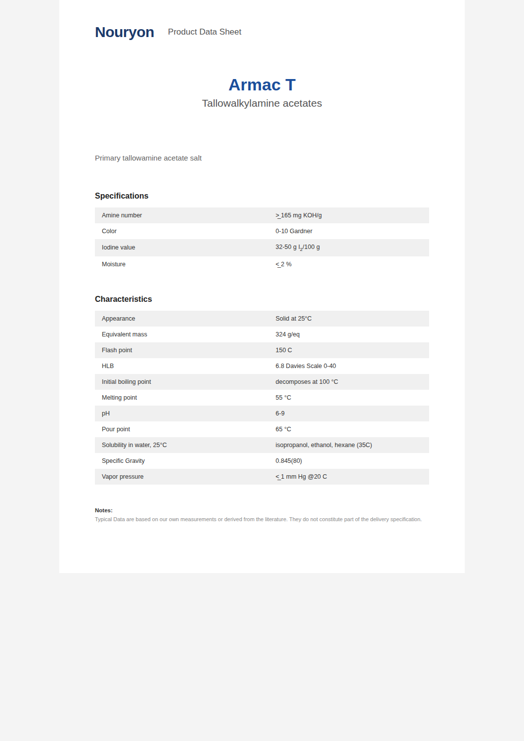Nouryon
Product Data Sheet
Armac T
Tallowalkylamine acetates
Primary tallowamine acetate salt
Specifications
| Amine number | >̲ 165 mg KOH/g |
| Color | 0-10 Gardner |
| Iodine value | 32-50 g I 2 /100 g |
| Moisture | <̲ 2 % |
Characteristics
| Appearance | Solid at 25°C |
| Equivalent mass | 324 g/eq |
| Flash point | 150 C |
| HLB | 6.8 Davies Scale 0-40 |
| Initial boiling point | decomposes at 100 °C |
| Melting point | 55 °C |
| pH | 6-9 |
| Pour point | 65 °C |
| Solubility in water, 25°C | isopropanol, ethanol, hexane (35C) |
| Specific Gravity | 0.845(80) |
| Vapor pressure | <̲ 1 mm Hg @20 C |
Notes:
Typical Data are based on our own measurements or derived from the literature. They do not constitute part of the delivery specification.